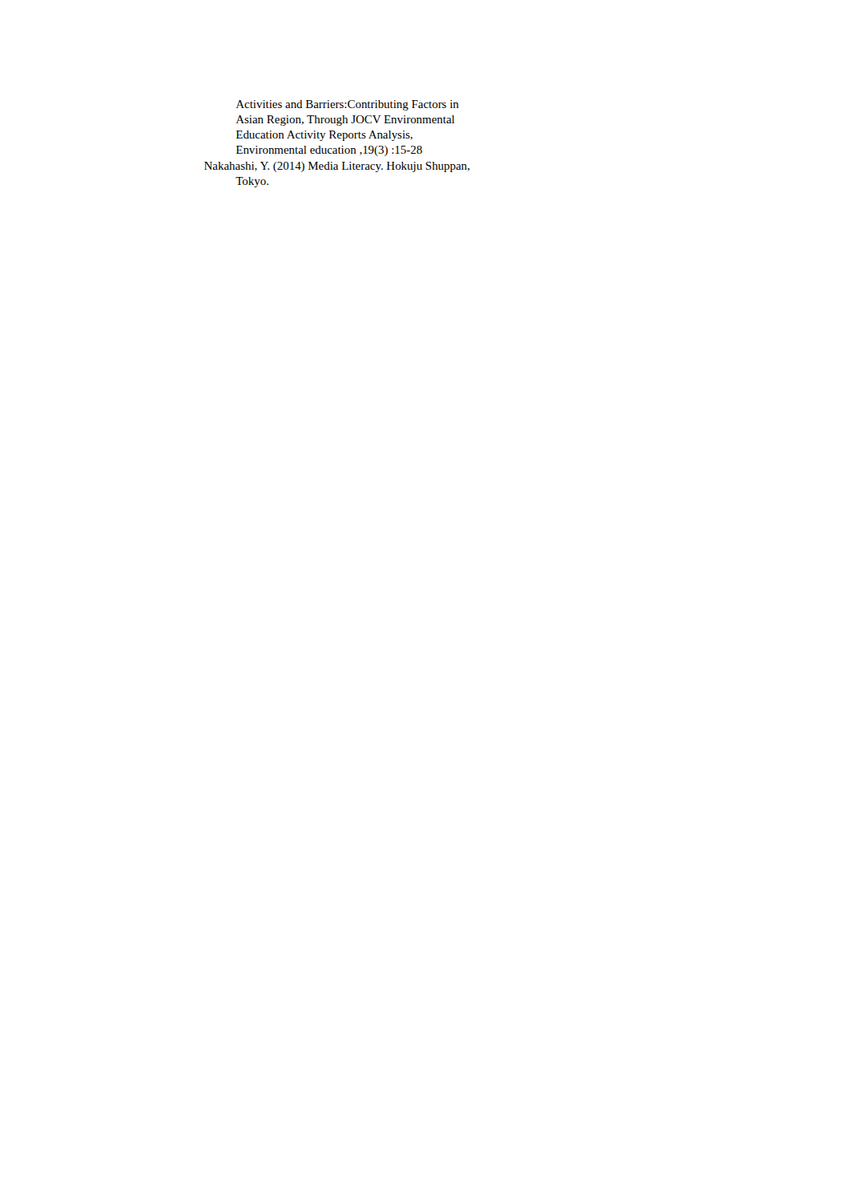Activities and Barriers:Contributing Factors in Asian Region, Through JOCV Environmental Education Activity Reports Analysis, Environmental education ,19(3) :15-28
Nakahashi, Y. (2014) Media Literacy. Hokuju Shuppan, Tokyo.